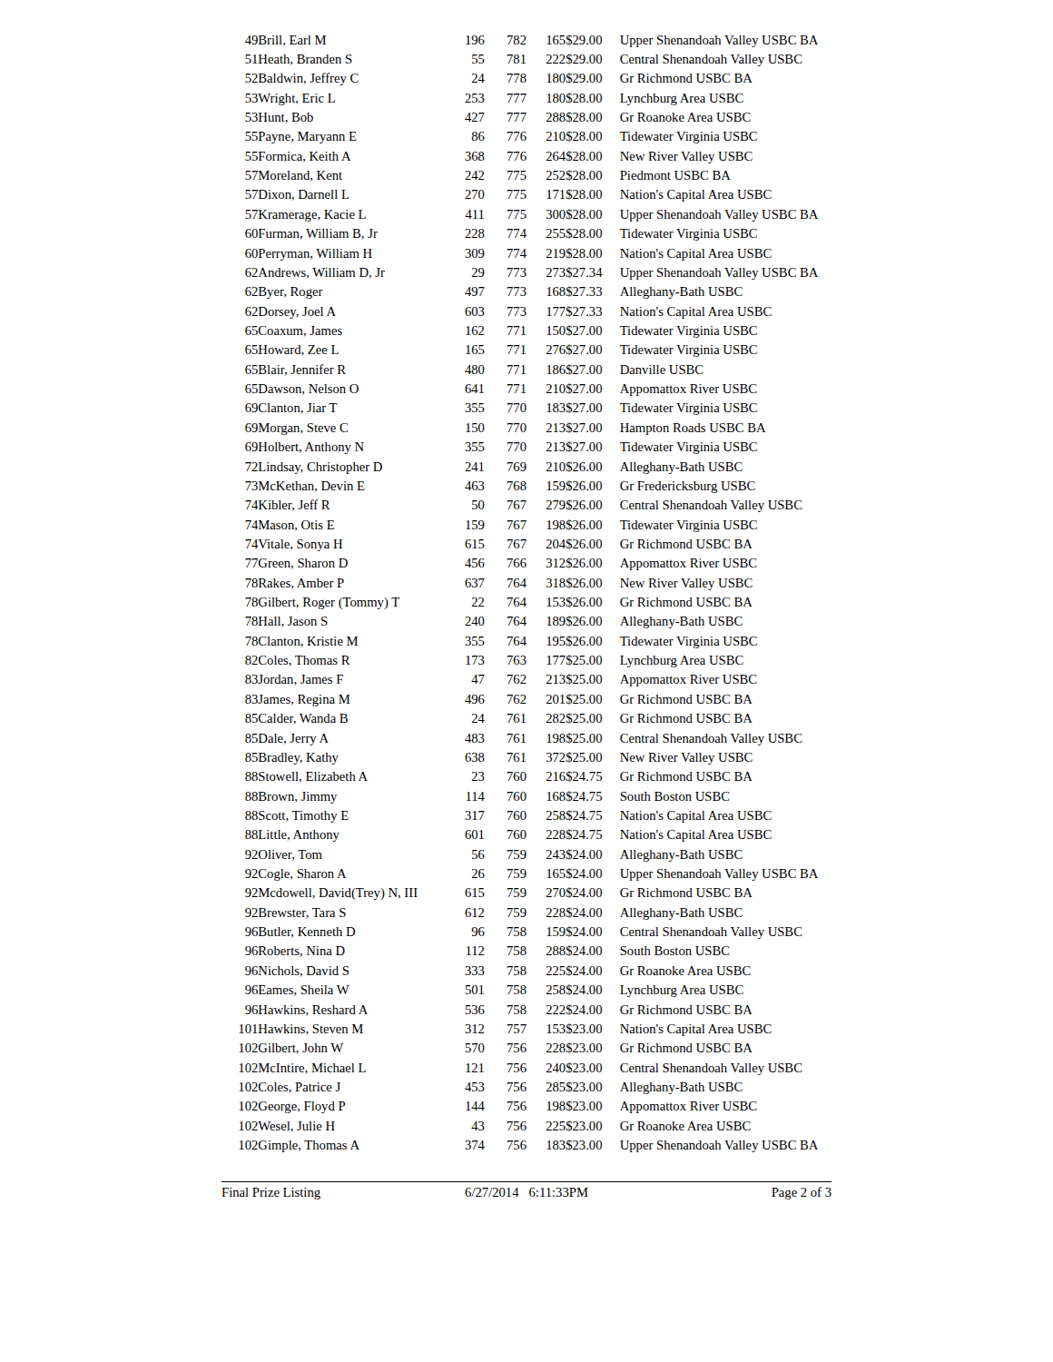| 49 | Brill, Earl M | 196 | 782 | 165 | $29.00 | Upper Shenandoah Valley USBC BA |
| 51 | Heath, Branden S | 55 | 781 | 222 | $29.00 | Central Shenandoah Valley USBC |
| 52 | Baldwin, Jeffrey C | 24 | 778 | 180 | $29.00 | Gr Richmond USBC BA |
| 53 | Wright, Eric L | 253 | 777 | 180 | $28.00 | Lynchburg Area USBC |
| 53 | Hunt, Bob | 427 | 777 | 288 | $28.00 | Gr Roanoke Area USBC |
| 55 | Payne, Maryann E | 86 | 776 | 210 | $28.00 | Tidewater Virginia USBC |
| 55 | Formica, Keith A | 368 | 776 | 264 | $28.00 | New River Valley USBC |
| 57 | Moreland, Kent | 242 | 775 | 252 | $28.00 | Piedmont USBC BA |
| 57 | Dixon, Darnell L | 270 | 775 | 171 | $28.00 | Nation's Capital Area USBC |
| 57 | Kramerage, Kacie L | 411 | 775 | 300 | $28.00 | Upper Shenandoah Valley USBC BA |
| 60 | Furman, William B, Jr | 228 | 774 | 255 | $28.00 | Tidewater Virginia USBC |
| 60 | Perryman, William H | 309 | 774 | 219 | $28.00 | Nation's Capital Area USBC |
| 62 | Andrews, William D, Jr | 29 | 773 | 273 | $27.34 | Upper Shenandoah Valley USBC BA |
| 62 | Byer, Roger | 497 | 773 | 168 | $27.33 | Alleghany-Bath USBC |
| 62 | Dorsey, Joel A | 603 | 773 | 177 | $27.33 | Nation's Capital Area USBC |
| 65 | Coaxum, James | 162 | 771 | 150 | $27.00 | Tidewater Virginia USBC |
| 65 | Howard, Zee L | 165 | 771 | 276 | $27.00 | Tidewater Virginia USBC |
| 65 | Blair, Jennifer R | 480 | 771 | 186 | $27.00 | Danville USBC |
| 65 | Dawson, Nelson O | 641 | 771 | 210 | $27.00 | Appomattox River USBC |
| 69 | Clanton, Jiar T | 355 | 770 | 183 | $27.00 | Tidewater Virginia USBC |
| 69 | Morgan, Steve C | 150 | 770 | 213 | $27.00 | Hampton Roads USBC BA |
| 69 | Holbert, Anthony N | 355 | 770 | 213 | $27.00 | Tidewater Virginia USBC |
| 72 | Lindsay, Christopher D | 241 | 769 | 210 | $26.00 | Alleghany-Bath USBC |
| 73 | McKethan, Devin E | 463 | 768 | 159 | $26.00 | Gr Fredericksburg USBC |
| 74 | Kibler, Jeff R | 50 | 767 | 279 | $26.00 | Central Shenandoah Valley USBC |
| 74 | Mason, Otis E | 159 | 767 | 198 | $26.00 | Tidewater Virginia USBC |
| 74 | Vitale, Sonya H | 615 | 767 | 204 | $26.00 | Gr Richmond USBC BA |
| 77 | Green, Sharon D | 456 | 766 | 312 | $26.00 | Appomattox River USBC |
| 78 | Rakes, Amber P | 637 | 764 | 318 | $26.00 | New River Valley USBC |
| 78 | Gilbert, Roger (Tommy) T | 22 | 764 | 153 | $26.00 | Gr Richmond USBC BA |
| 78 | Hall, Jason S | 240 | 764 | 189 | $26.00 | Alleghany-Bath USBC |
| 78 | Clanton, Kristie M | 355 | 764 | 195 | $26.00 | Tidewater Virginia USBC |
| 82 | Coles, Thomas R | 173 | 763 | 177 | $25.00 | Lynchburg Area USBC |
| 83 | Jordan, James F | 47 | 762 | 213 | $25.00 | Appomattox River USBC |
| 83 | James, Regina M | 496 | 762 | 201 | $25.00 | Gr Richmond USBC BA |
| 85 | Calder, Wanda B | 24 | 761 | 282 | $25.00 | Gr Richmond USBC BA |
| 85 | Dale, Jerry A | 483 | 761 | 198 | $25.00 | Central Shenandoah Valley USBC |
| 85 | Bradley, Kathy | 638 | 761 | 372 | $25.00 | New River Valley USBC |
| 88 | Stowell, Elizabeth A | 23 | 760 | 216 | $24.75 | Gr Richmond USBC BA |
| 88 | Brown, Jimmy | 114 | 760 | 168 | $24.75 | South Boston USBC |
| 88 | Scott, Timothy E | 317 | 760 | 258 | $24.75 | Nation's Capital Area USBC |
| 88 | Little, Anthony | 601 | 760 | 228 | $24.75 | Nation's Capital Area USBC |
| 92 | Oliver, Tom | 56 | 759 | 243 | $24.00 | Alleghany-Bath USBC |
| 92 | Cogle, Sharon A | 26 | 759 | 165 | $24.00 | Upper Shenandoah Valley USBC BA |
| 92 | Mcdowell, David(Trey) N, III | 615 | 759 | 270 | $24.00 | Gr Richmond USBC BA |
| 92 | Brewster, Tara S | 612 | 759 | 228 | $24.00 | Alleghany-Bath USBC |
| 96 | Butler, Kenneth D | 96 | 758 | 159 | $24.00 | Central Shenandoah Valley USBC |
| 96 | Roberts, Nina D | 112 | 758 | 288 | $24.00 | South Boston USBC |
| 96 | Nichols, David S | 333 | 758 | 225 | $24.00 | Gr Roanoke Area USBC |
| 96 | Eames, Sheila W | 501 | 758 | 258 | $24.00 | Lynchburg Area USBC |
| 96 | Hawkins, Reshard A | 536 | 758 | 222 | $24.00 | Gr Richmond USBC BA |
| 101 | Hawkins, Steven M | 312 | 757 | 153 | $23.00 | Nation's Capital Area USBC |
| 102 | Gilbert, John W | 570 | 756 | 228 | $23.00 | Gr Richmond USBC BA |
| 102 | McIntire, Michael L | 121 | 756 | 240 | $23.00 | Central Shenandoah Valley USBC |
| 102 | Coles, Patrice J | 453 | 756 | 285 | $23.00 | Alleghany-Bath USBC |
| 102 | George, Floyd P | 144 | 756 | 198 | $23.00 | Appomattox River USBC |
| 102 | Wesel, Julie H | 43 | 756 | 225 | $23.00 | Gr Roanoke Area USBC |
| 102 | Gimple, Thomas A | 374 | 756 | 183 | $23.00 | Upper Shenandoah Valley USBC BA |
Final Prize Listing 6/27/2014 6:11:33PM Page 2 of 3